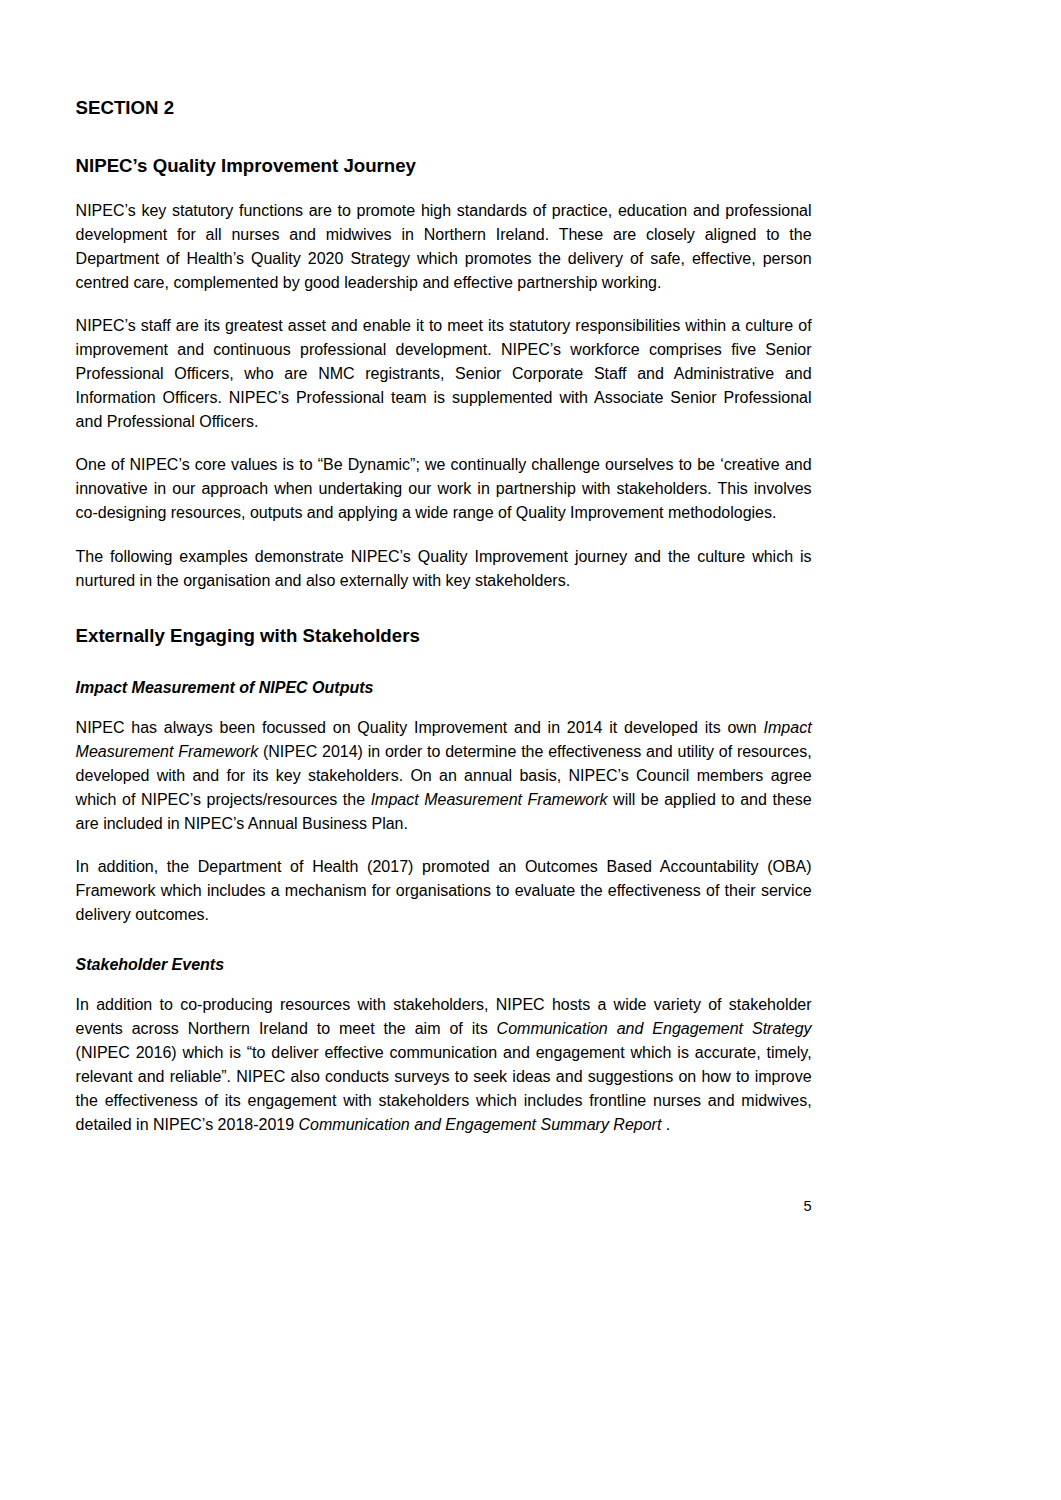SECTION 2
NIPEC’s Quality Improvement Journey
NIPEC’s key statutory functions are to promote high standards of practice, education and professional development for all nurses and midwives in Northern Ireland. These are closely aligned to the Department of Health’s Quality 2020 Strategy which promotes the delivery of safe, effective, person centred care, complemented by good leadership and effective partnership working.
NIPEC’s staff are its greatest asset and enable it to meet its statutory responsibilities within a culture of improvement and continuous professional development. NIPEC’s workforce comprises five Senior Professional Officers, who are NMC registrants, Senior Corporate Staff and Administrative and Information Officers. NIPEC’s Professional team is supplemented with Associate Senior Professional and Professional Officers.
One of NIPEC’s core values is to “Be Dynamic”; we continually challenge ourselves to be ‘creative and innovative in our approach when undertaking our work in partnership with stakeholders. This involves co-designing resources, outputs and applying a wide range of Quality Improvement methodologies.
The following examples demonstrate NIPEC’s Quality Improvement journey and the culture which is nurtured in the organisation and also externally with key stakeholders.
Externally Engaging with Stakeholders
Impact Measurement of NIPEC Outputs
NIPEC has always been focussed on Quality Improvement and in 2014 it developed its own Impact Measurement Framework (NIPEC 2014) in order to determine the effectiveness and utility of resources, developed with and for its key stakeholders. On an annual basis, NIPEC’s Council members agree which of NIPEC’s projects/resources the Impact Measurement Framework will be applied to and these are included in NIPEC’s Annual Business Plan.
In addition, the Department of Health (2017) promoted an Outcomes Based Accountability (OBA) Framework which includes a mechanism for organisations to evaluate the effectiveness of their service delivery outcomes.
Stakeholder Events
In addition to co-producing resources with stakeholders, NIPEC hosts a wide variety of stakeholder events across Northern Ireland to meet the aim of its Communication and Engagement Strategy (NIPEC 2016) which is “to deliver effective communication and engagement which is accurate, timely, relevant and reliable”. NIPEC also conducts surveys to seek ideas and suggestions on how to improve the effectiveness of its engagement with stakeholders which includes frontline nurses and midwives, detailed in NIPEC’s 2018-2019 Communication and Engagement Summary Report .
5